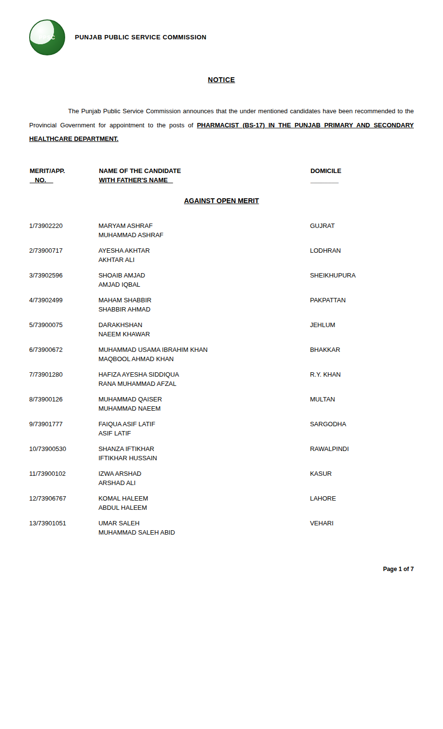PUNJAB PUBLIC SERVICE COMMISSION
NOTICE
The Punjab Public Service Commission announces that the under mentioned candidates have been recommended to the Provincial Government for appointment to the posts of PHARMACIST (BS-17) IN THE PUNJAB PRIMARY AND SECONDARY HEALTHCARE DEPARTMENT.
| MERIT/APP. NO. | NAME OF THE CANDIDATE WITH FATHER'S NAME | DOMICILE ________ |
| --- | --- | --- |
| AGAINST OPEN MERIT |
| 1/73902220 | MARYAM ASHRAF MUHAMMAD ASHRAF | GUJRAT |
| 2/73900717 | AYESHA AKHTAR AKHTAR ALI | LODHRAN |
| 3/73902596 | SHOAIB AMJAD AMJAD IQBAL | SHEIKHUPURA |
| 4/73902499 | MAHAM SHABBIR SHABBIR AHMAD | PAKPATTAN |
| 5/73900075 | DARAKHSHAN NAEEM KHAWAR | JEHLUM |
| 6/73900672 | MUHAMMAD USAMA IBRAHIM KHAN MAQBOOL AHMAD KHAN | BHAKKAR |
| 7/73901280 | HAFIZA AYESHA SIDDIQUA RANA MUHAMMAD AFZAL | R.Y. KHAN |
| 8/73900126 | MUHAMMAD QAISER MUHAMMAD NAEEM | MULTAN |
| 9/73901777 | FAIQUA ASIF LATIF ASIF LATIF | SARGODHA |
| 10/73900530 | SHANZA IFTIKHAR IFTIKHAR HUSSAIN | RAWALPINDI |
| 11/73900102 | IZWA ARSHAD ARSHAD ALI | KASUR |
| 12/73906767 | KOMAL HALEEM ABDUL HALEEM | LAHORE |
| 13/73901051 | UMAR SALEH MUHAMMAD SALEH ABID | VEHARI |
Page 1 of 7